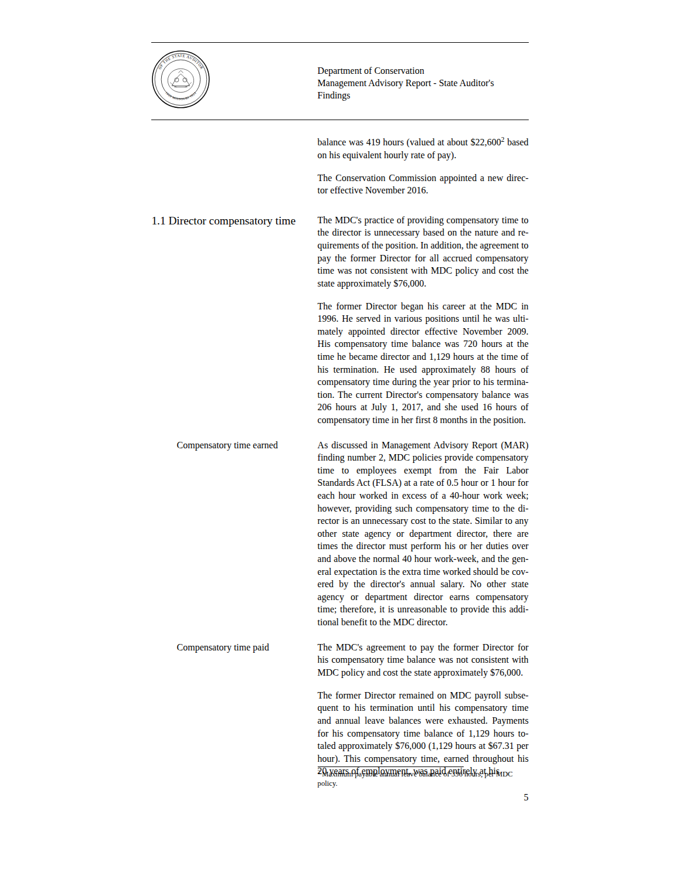OF THE STATE AUDITOR 1820 MISSOURI 1821
Department of Conservation
Management Advisory Report - State Auditor's Findings
balance was 419 hours (valued at about $22,6002 based on his equivalent hourly rate of pay).
The Conservation Commission appointed a new director effective November 2016.
1.1 Director compensatory time
The MDC's practice of providing compensatory time to the director is unnecessary based on the nature and requirements of the position. In addition, the agreement to pay the former Director for all accrued compensatory time was not consistent with MDC policy and cost the state approximately $76,000.
The former Director began his career at the MDC in 1996. He served in various positions until he was ultimately appointed director effective November 2009. His compensatory time balance was 720 hours at the time he became director and 1,129 hours at the time of his termination. He used approximately 88 hours of compensatory time during the year prior to his termination. The current Director's compensatory balance was 206 hours at July 1, 2017, and she used 16 hours of compensatory time in her first 8 months in the position.
Compensatory time earned
As discussed in Management Advisory Report (MAR) finding number 2, MDC policies provide compensatory time to employees exempt from the Fair Labor Standards Act (FLSA) at a rate of 0.5 hour or 1 hour for each hour worked in excess of a 40-hour work week; however, providing such compensatory time to the director is an unnecessary cost to the state. Similar to any other state agency or department director, there are times the director must perform his or her duties over and above the normal 40 hour work-week, and the general expectation is the extra time worked should be covered by the director's annual salary. No other state agency or department director earns compensatory time; therefore, it is unreasonable to provide this additional benefit to the MDC director.
Compensatory time paid
The MDC's agreement to pay the former Director for his compensatory time balance was not consistent with MDC policy and cost the state approximately $76,000.
The former Director remained on MDC payroll subsequent to his termination until his compensatory time and annual leave balances were exhausted. Payments for his compensatory time balance of 1,129 hours totaled approximately $76,000 (1,129 hours at $67.31 per hour). This compensatory time, earned throughout his 20 years of employment, was paid entirely at his
2 Maximum payable annual leave balance of 336 hours, per MDC policy.
5